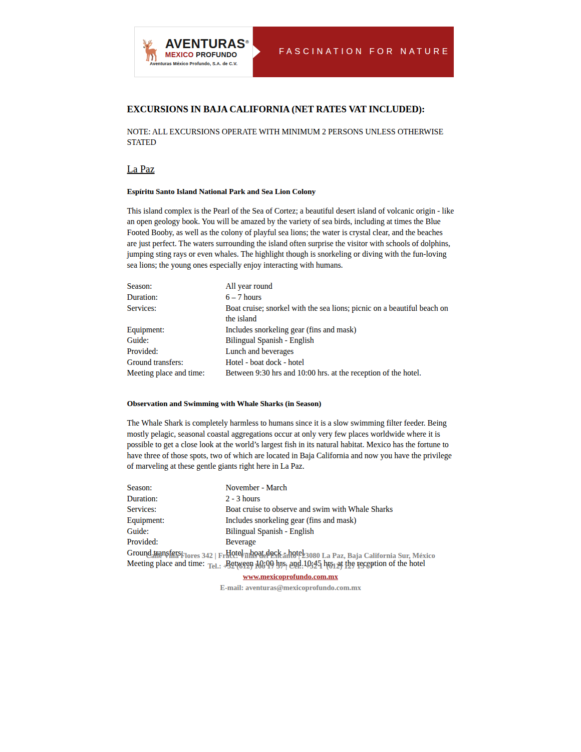🦌 AVENTURAS®
MEXICO PROFUNDO
Aventuras México Profundo, S.A. de C.V.
FASCINATION FOR NATURE
EXCURSIONS IN BAJA CALIFORNIA (NET RATES VAT INCLUDED):
NOTE: ALL EXCURSIONS OPERATE WITH MINIMUM 2 PERSONS UNLESS OTHERWISE STATED
La Paz
Espíritu Santo Island National Park and Sea Lion Colony
This island complex is the Pearl of the Sea of Cortez; a beautiful desert island of volcanic origin - like an open geology book. You will be amazed by the variety of sea birds, including at times the Blue Footed Booby, as well as the colony of playful sea lions; the water is crystal clear, and the beaches are just perfect. The waters surrounding the island often surprise the visitor with schools of dolphins, jumping sting rays or even whales. The highlight though is snorkeling or diving with the fun-loving sea lions; the young ones especially enjoy interacting with humans.
| Season: | All year round |
| Duration: | 6 – 7 hours |
| Services: | Boat cruise; snorkel with the sea lions; picnic on a beautiful beach on the island |
| Equipment: | Includes snorkeling gear (fins and mask) |
| Guide: | Bilingual Spanish - English |
| Provided: | Lunch and beverages |
| Ground transfers: | Hotel - boat dock - hotel |
| Meeting place and time: | Between 9:30 hrs and 10:00 hrs. at the reception of the hotel. |
Observation and Swimming with Whale Sharks (in Season)
The Whale Shark is completely harmless to humans since it is a slow swimming filter feeder. Being mostly pelagic, seasonal coastal aggregations occur at only very few places worldwide where it is possible to get a close look at the world’s largest fish in its natural habitat. Mexico has the fortune to have three of those spots, two of which are located in Baja California and now you have the privilege of marveling at these gentle giants right here in La Paz.
| Season: | November - March |
| Duration: | 2 - 3 hours |
| Services: | Boat cruise to observe and swim with Whale Sharks |
| Equipment: | Includes snorkeling gear (fins and mask) |
| Guide: | Bilingual Spanish - English |
| Provided: | Beverage |
| Ground transfers: | Hotel - boat dock - hotel |
| Meeting place and time: | Between 10:00 hrs. and 10:45 hrs. at the reception of the hotel |
Calle Villa Flores 342 | Fracc. Villas del Encanto | 23080 La Paz, Baja California Sur, México
Tel.: +52 (612) 166 17 57 | Cel.: +52 1 (612) 127 13 67
www.mexicoprofundo.com.mx
E-mail: aventuras@mexicoprofundo.com.mx